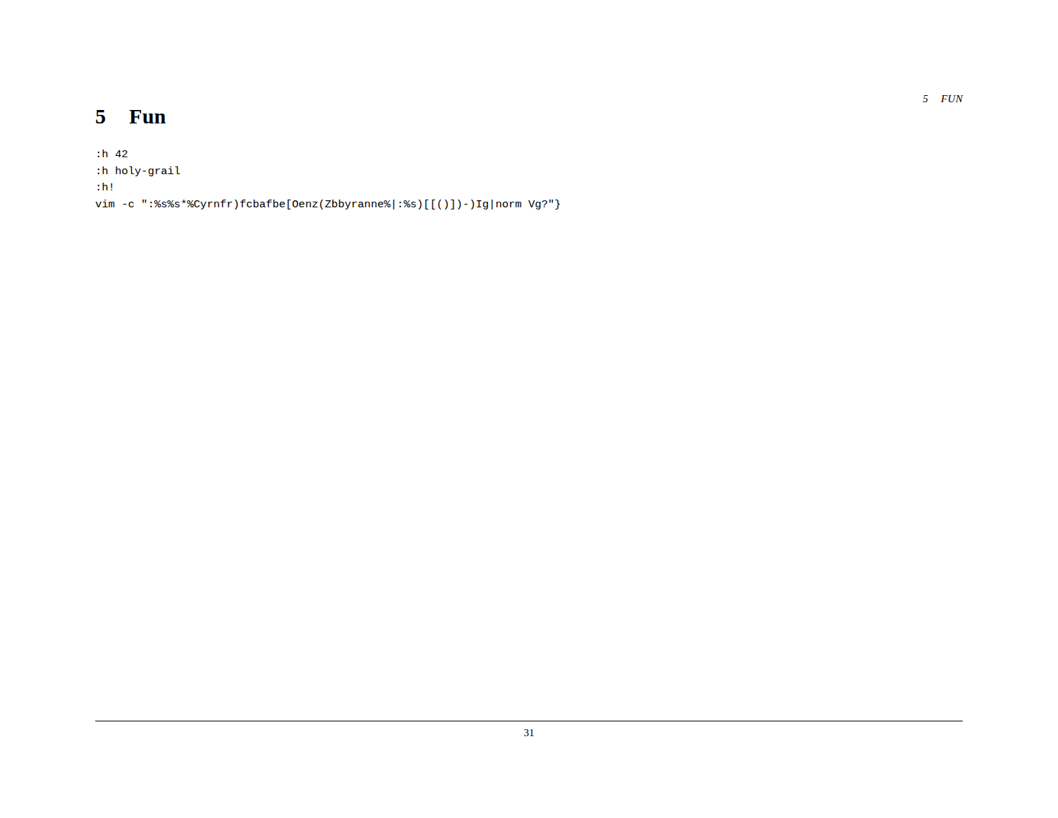5 FUN
5 Fun
:h 42
:h holy-grail
:h!
vim -c ":%s%s*%Cyrnfr)fcbafbe[Oenz(Zbbyranne%|:%s)[[()])-)Ig|norm Vg?"}
31